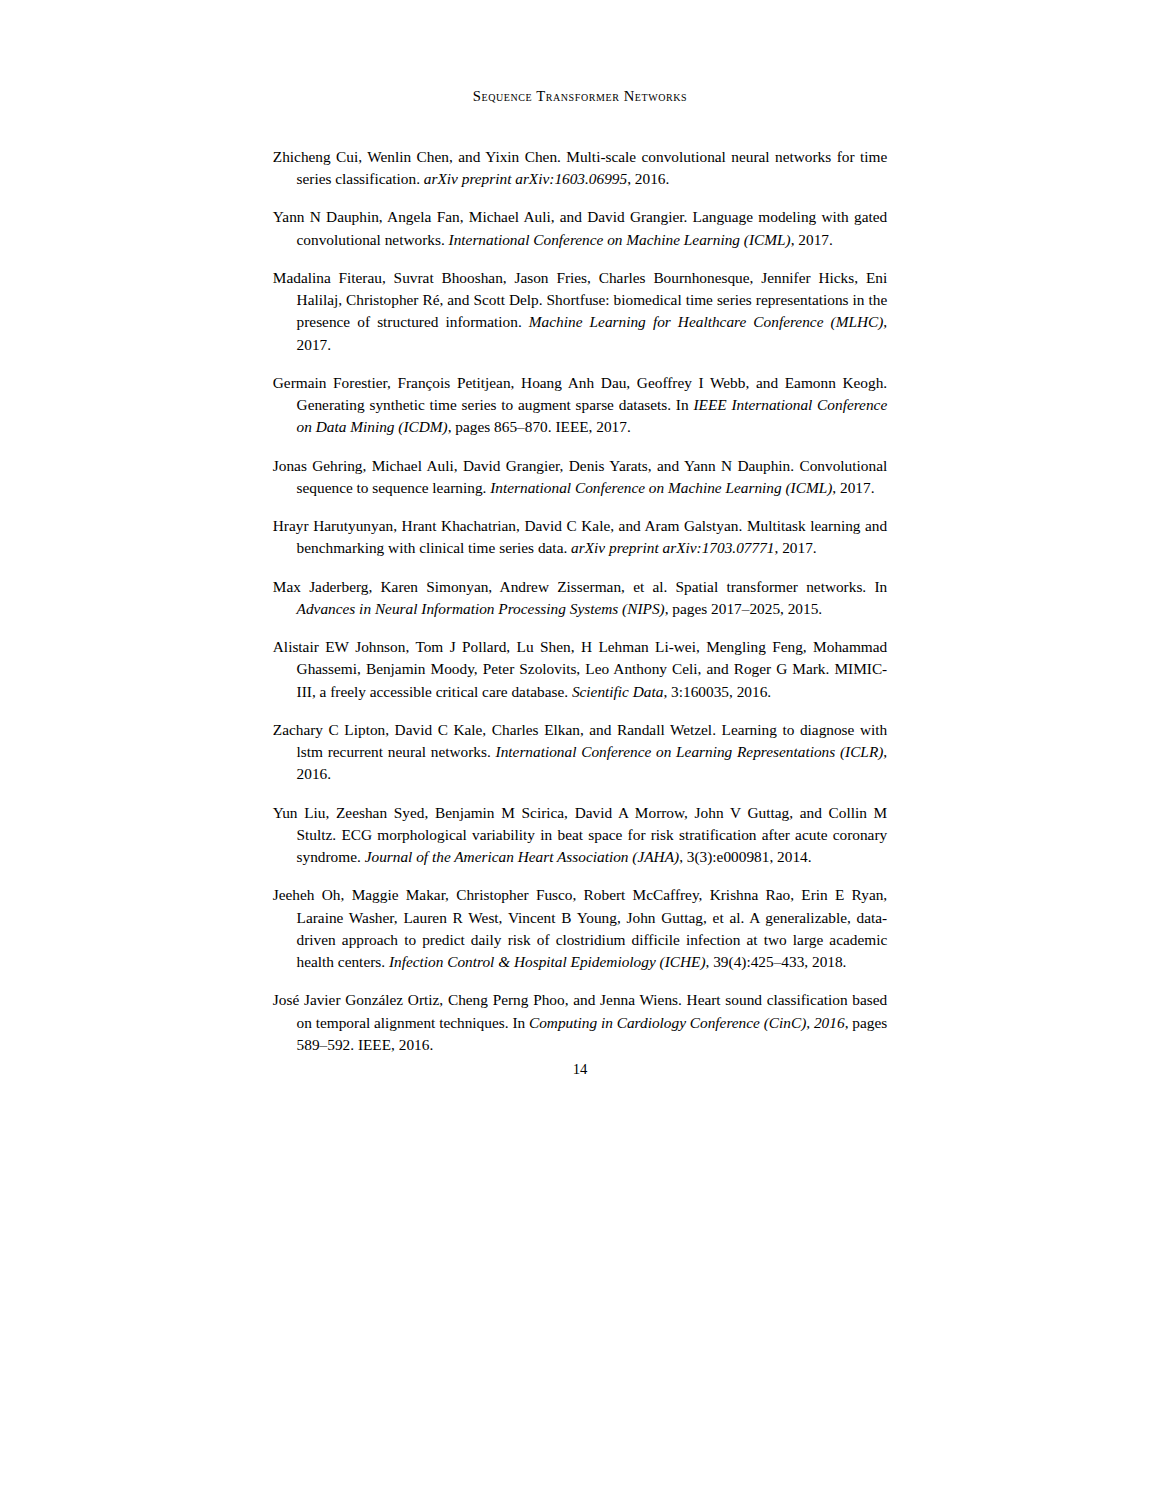Sequence Transformer Networks
Zhicheng Cui, Wenlin Chen, and Yixin Chen. Multi-scale convolutional neural networks for time series classification. arXiv preprint arXiv:1603.06995, 2016.
Yann N Dauphin, Angela Fan, Michael Auli, and David Grangier. Language modeling with gated convolutional networks. International Conference on Machine Learning (ICML), 2017.
Madalina Fiterau, Suvrat Bhooshan, Jason Fries, Charles Bournhonesque, Jennifer Hicks, Eni Halilaj, Christopher Ré, and Scott Delp. Shortfuse: biomedical time series representations in the presence of structured information. Machine Learning for Healthcare Conference (MLHC), 2017.
Germain Forestier, François Petitjean, Hoang Anh Dau, Geoffrey I Webb, and Eamonn Keogh. Generating synthetic time series to augment sparse datasets. In IEEE International Conference on Data Mining (ICDM), pages 865–870. IEEE, 2017.
Jonas Gehring, Michael Auli, David Grangier, Denis Yarats, and Yann N Dauphin. Convolutional sequence to sequence learning. International Conference on Machine Learning (ICML), 2017.
Hrayr Harutyunyan, Hrant Khachatrian, David C Kale, and Aram Galstyan. Multitask learning and benchmarking with clinical time series data. arXiv preprint arXiv:1703.07771, 2017.
Max Jaderberg, Karen Simonyan, Andrew Zisserman, et al. Spatial transformer networks. In Advances in Neural Information Processing Systems (NIPS), pages 2017–2025, 2015.
Alistair EW Johnson, Tom J Pollard, Lu Shen, H Lehman Li-wei, Mengling Feng, Mohammad Ghassemi, Benjamin Moody, Peter Szolovits, Leo Anthony Celi, and Roger G Mark. MIMIC-III, a freely accessible critical care database. Scientific Data, 3:160035, 2016.
Zachary C Lipton, David C Kale, Charles Elkan, and Randall Wetzel. Learning to diagnose with lstm recurrent neural networks. International Conference on Learning Representations (ICLR), 2016.
Yun Liu, Zeeshan Syed, Benjamin M Scirica, David A Morrow, John V Guttag, and Collin M Stultz. ECG morphological variability in beat space for risk stratification after acute coronary syndrome. Journal of the American Heart Association (JAHA), 3(3):e000981, 2014.
Jeeheh Oh, Maggie Makar, Christopher Fusco, Robert McCaffrey, Krishna Rao, Erin E Ryan, Laraine Washer, Lauren R West, Vincent B Young, John Guttag, et al. A generalizable, data-driven approach to predict daily risk of clostridium difficile infection at two large academic health centers. Infection Control & Hospital Epidemiology (ICHE), 39(4):425–433, 2018.
José Javier González Ortiz, Cheng Perng Phoo, and Jenna Wiens. Heart sound classification based on temporal alignment techniques. In Computing in Cardiology Conference (CinC), 2016, pages 589–592. IEEE, 2016.
14